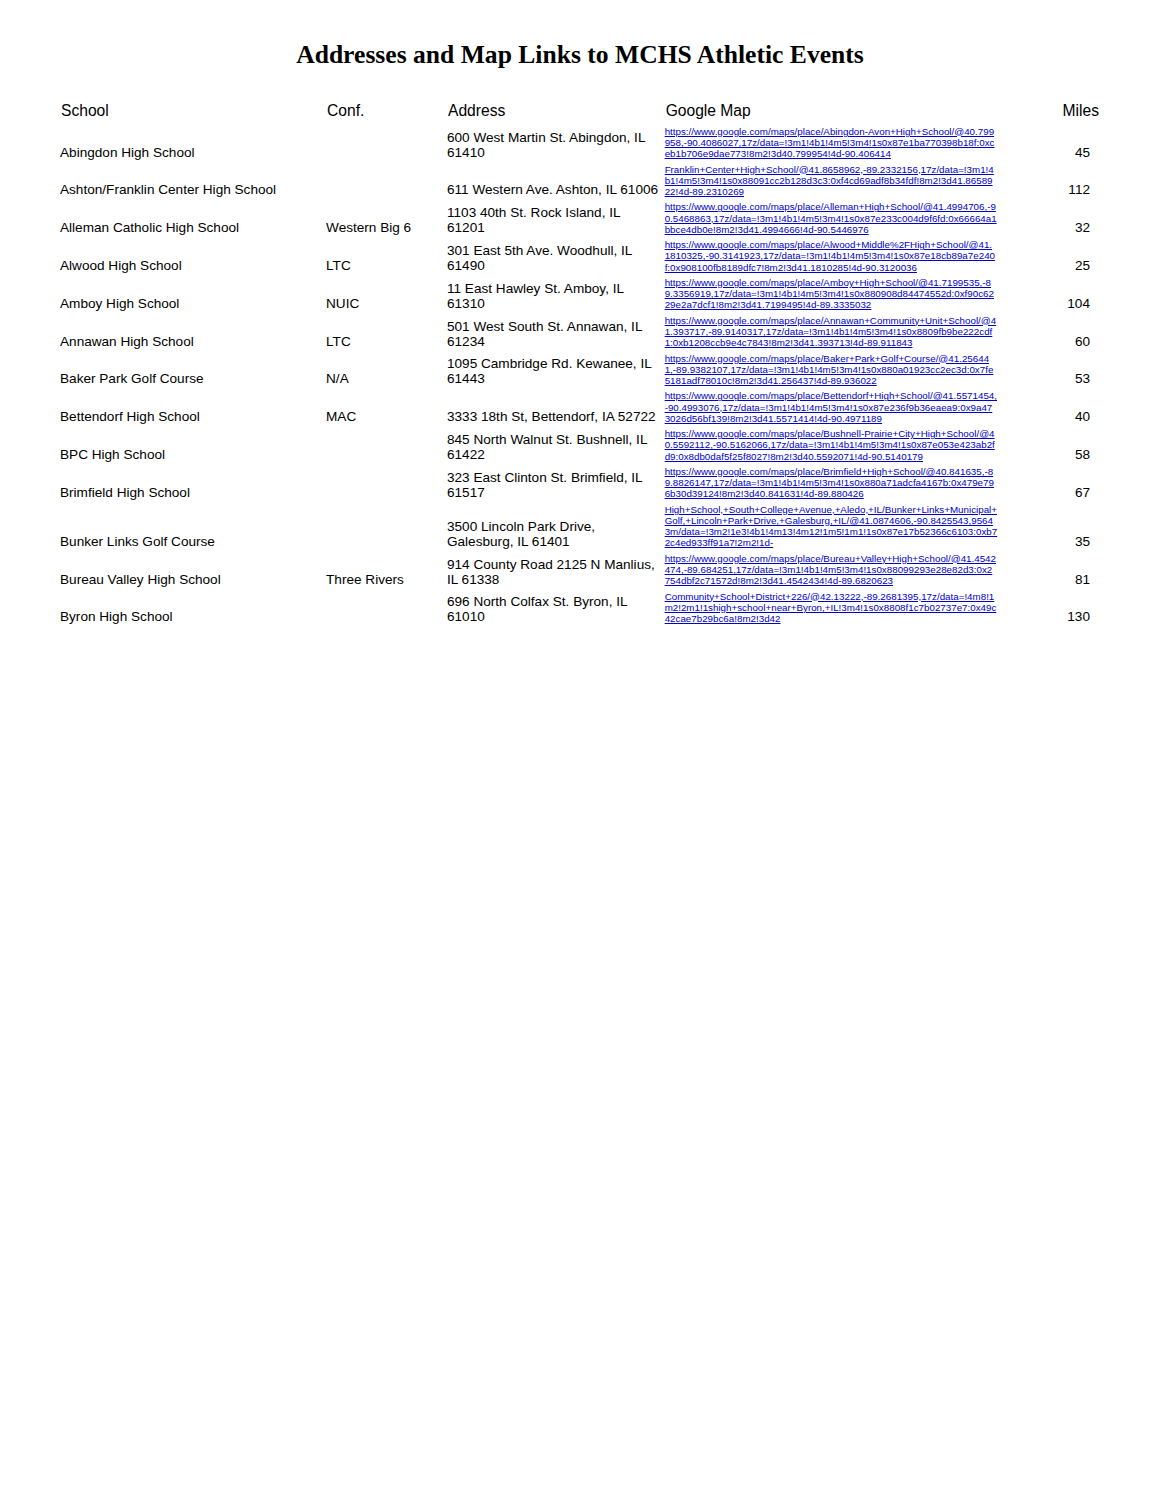Addresses and Map Links to MCHS Athletic Events
| School | Conf. | Address | Google Map | Miles |
| --- | --- | --- | --- | --- |
| Abingdon High School | | 600 West Martin St. Abingdon, IL 61410 | https://www.google.com/maps/place/Abingdon-Avon+High+School/@40.799958,-90.4086027,17z/data=!3m1!4b1!4m5!3m4!1s0x87e1ba770398b18f:0xceb1b706e9dae773!8m2!3d40.799954!4d-90.406414 | 45 |
| Ashton/Franklin Center High School | | 611 Western Ave. Ashton, IL 61006 | Franklin+Center+High+School/@41.8658962,-89.2332156,17z/data=!3m1!4b1!4m5!3m4!1s0x88091cc2b128d3c3:0xf4cd69adf8b34fdf!8m2!3d41.8658922!4d-89.2310269 | 112 |
| Alleman Catholic High School | Western Big 6 | 1103 40th St. Rock Island, IL 61201 | https://www.google.com/maps/place/Alleman+High+School/@41.4994706,-90.5468863,17z/data=!3m1!4b1!4m5!3m4!1s0x87e233c004d9f6fd:0x66664a1bbce4db0e!8m2!3d41.4994666!4d-90.5446976 | 32 |
| Alwood High School | LTC | 301 East 5th Ave. Woodhull, IL 61490 | https://www.google.com/maps/place/Alwood+Middle%2FHigh+School/@41.1810325,-90.3141923,17z/data=!3m1!4b1!4m5!3m4!1s0x87e18cb89a7e240f:0x908100fb8189dfc7!8m2!3d41.1810285!4d-90.3120036 | 25 |
| Amboy High School | NUIC | 11 East Hawley St. Amboy, IL 61310 | https://www.google.com/maps/place/Amboy+High+School/@41.7199535,-89.3356919,17z/data=!3m1!4b1!4m5!3m4!1s0x880908d84474552d:0xf90c6229e2a7dcf1!8m2!3d41.7199495!4d-89.3335032 | 104 |
| Annawan High School | LTC | 501 West South St. Annawan, IL 61234 | https://www.google.com/maps/place/Annawan+Community+Unit+School/@41.393717,-89.9140317,17z/data=!3m1!4b1!4m5!3m4!1s0x8809fb9be222cdf1:0xb1208ccb9e4c7843!8m2!3d41.393713!4d-89.911843 | 60 |
| Baker Park Golf Course | N/A | 1095 Cambridge Rd. Kewanee, IL 61443 | https://www.google.com/maps/place/Baker+Park+Golf+Course/@41.256441,-89.9382107,17z/data=!3m1!4b1!4m5!3m4!1s0x880a01923cc2ec3d:0x7fe5181adf78010c!8m2!3d41.256437!4d-89.936022 | 53 |
| Bettendorf High School | MAC | 3333 18th St, Bettendorf, IA 52722 | https://www.google.com/maps/place/Bettendorf+High+School/@41.5571454,-90.4993076,17z/data=!3m1!4b1!4m5!3m4!1s0x87e236f9b36eaea9:0x9a473026d56bf139!8m2!3d41.5571414!4d-90.4971189 | 40 |
| BPC High School | | 845 North Walnut St. Bushnell, IL 61422 | https://www.google.com/maps/place/Bushnell-Prairie+City+High+School/@40.5592112,-90.5162066,17z/data=!3m1!4b1!4m5!3m4!1s0x87e053e423ab2fd9:0x8db0daf5f25f8027!8m2!3d40.5592071!4d-90.5140179 | 58 |
| Brimfield High School | | 323 East Clinton St. Brimfield, IL 61517 | https://www.google.com/maps/place/Brimfield+High+School/@40.841635,-89.8826147,17z/data=!3m1!4b1!4m5!3m4!1s0x880a71adcfa4167b:0x479e796b30d39124!8m2!3d40.841631!4d-89.880426 | 67 |
| Bunker Links Golf Course | | 3500 Lincoln Park Drive, Galesburg, IL 61401 | High+School,+South+College+Avenue,+Aledo,+IL/Bunker+Links+Municipal+Golf,+Lincoln+Park+Drive,+Galesburg,+IL/@41.0874606,-90.8425543,95643m/data=!3m2!1e3!4b1!4m13!4m12!1m5!1m1!1s0x87e17b52366c6103:0xb72c4ed933ff91a7!2m2!1d- | 35 |
| Bureau Valley High School | Three Rivers | 914 County Road 2125 N Manlius, IL 61338 | https://www.google.com/maps/place/Bureau+Valley+High+School/@41.4542474,-89.684251,17z/data=!3m1!4b1!4m5!3m4!1s0x88099293e28e82d3:0x2754dbf2c71572d!8m2!3d41.4542434!4d-89.6820623 | 81 |
| Byron High School | | 696 North Colfax St. Byron, IL 61010 | Community+School+District+226/@42.13222,-89.2681395,17z/data=!4m8!1m2!2m1!1shigh+school+near+Byron,+IL!3m4!1s0x8808f1c7b02737e7:0x49c42cae7b29bc6a!8m2!3d42 | 130 |